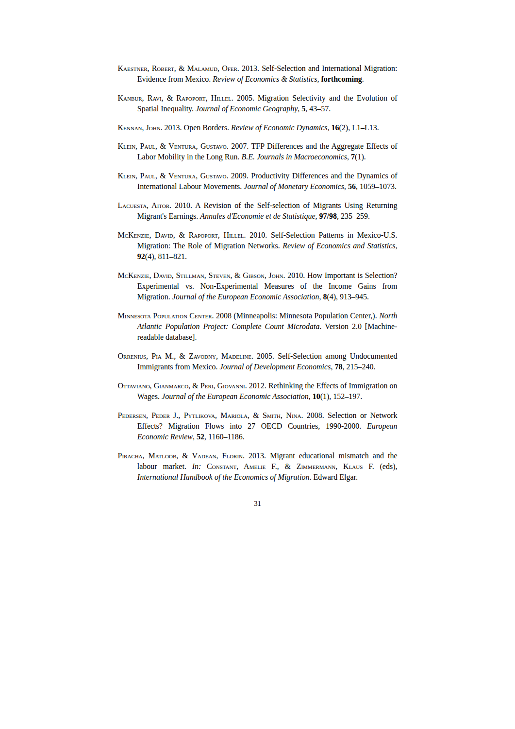Kaestner, Robert, & Malamud, Ofer. 2013. Self-Selection and International Migration: Evidence from Mexico. Review of Economics & Statistics, forthcoming.
Kanbur, Ravi, & Rapoport, Hillel. 2005. Migration Selectivity and the Evolution of Spatial Inequality. Journal of Economic Geography, 5, 43–57.
Kennan, John. 2013. Open Borders. Review of Economic Dynamics, 16(2), L1–L13.
Klein, Paul, & Ventura, Gustavo. 2007. TFP Differences and the Aggregate Effects of Labor Mobility in the Long Run. B.E. Journals in Macroeconomics, 7(1).
Klein, Paul, & Ventura, Gustavo. 2009. Productivity Differences and the Dynamics of International Labour Movements. Journal of Monetary Economics, 56, 1059–1073.
Lacuesta, Aitor. 2010. A Revision of the Self-selection of Migrants Using Returning Migrant's Earnings. Annales d'Economie et de Statistique, 97/98, 235–259.
McKenzie, David, & Rapoport, Hillel. 2010. Self-Selection Patterns in Mexico-U.S. Migration: The Role of Migration Networks. Review of Economics and Statistics, 92(4), 811–821.
McKenzie, David, Stillman, Steven, & Gibson, John. 2010. How Important is Selection? Experimental vs. Non-Experimental Measures of the Income Gains from Migration. Journal of the European Economic Association, 8(4), 913–945.
Minnesota Population Center. 2008 (Minneapolis: Minnesota Population Center,). North Atlantic Population Project: Complete Count Microdata. Version 2.0 [Machine-readable database].
Orrenius, Pia M., & Zavodny, Madeline. 2005. Self-Selection among Undocumented Immigrants from Mexico. Journal of Development Economics, 78, 215–240.
Ottaviano, Gianmarco, & Peri, Giovanni. 2012. Rethinking the Effects of Immigration on Wages. Journal of the European Economic Association, 10(1), 152–197.
Pedersen, Peder J., Pytlikova, Mariola, & Smith, Nina. 2008. Selection or Network Effects? Migration Flows into 27 OECD Countries, 1990-2000. European Economic Review, 52, 1160–1186.
Piracha, Matloob, & Vadean, Florin. 2013. Migrant educational mismatch and the labour market. In: Constant, Amelie F., & Zimmermann, Klaus F. (eds), International Handbook of the Economics of Migration. Edward Elgar.
31